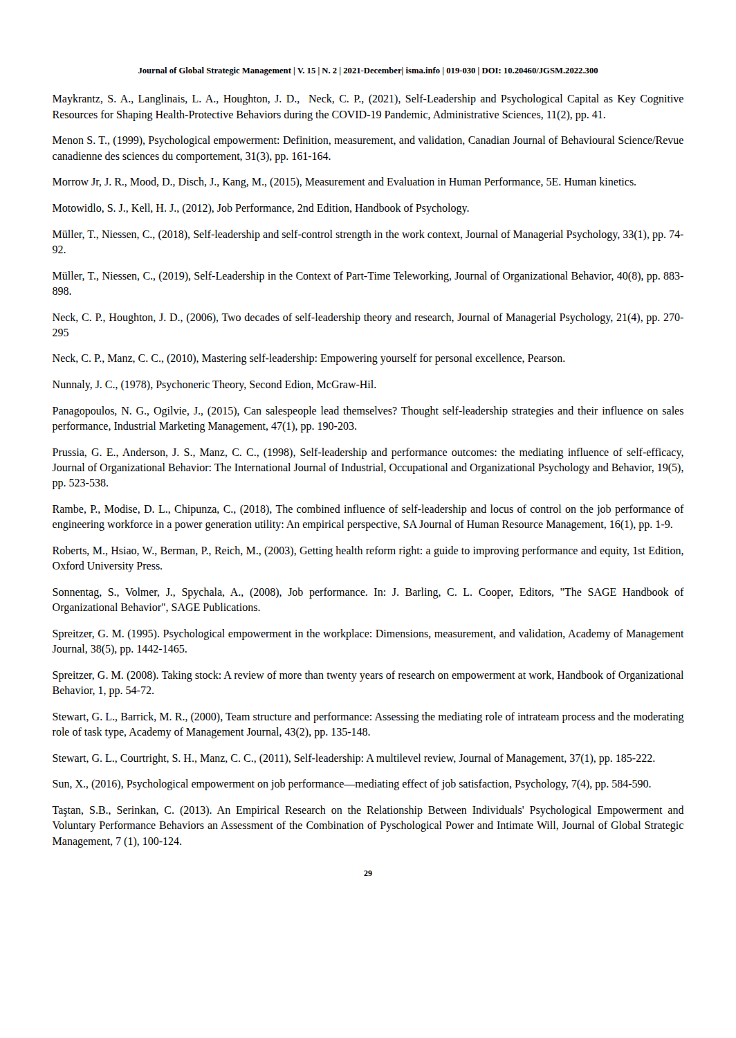Journal of Global Strategic Management | V. 15 | N. 2 | 2021-December| isma.info | 019-030 | DOI: 10.20460/JGSM.2022.300
Maykrantz, S. A., Langlinais, L. A., Houghton, J. D., Neck, C. P., (2021), Self-Leadership and Psychological Capital as Key Cognitive Resources for Shaping Health-Protective Behaviors during the COVID-19 Pandemic, Administrative Sciences, 11(2), pp. 41.
Menon S. T., (1999), Psychological empowerment: Definition, measurement, and validation, Canadian Journal of Behavioural Science/Revue canadienne des sciences du comportement, 31(3), pp. 161-164.
Morrow Jr, J. R., Mood, D., Disch, J., Kang, M., (2015), Measurement and Evaluation in Human Performance, 5E. Human kinetics.
Motowidlo, S. J., Kell, H. J., (2012), Job Performance, 2nd Edition, Handbook of Psychology.
Müller, T., Niessen, C., (2018), Self-leadership and self-control strength in the work context, Journal of Managerial Psychology, 33(1), pp. 74-92.
Müller, T., Niessen, C., (2019), Self-Leadership in the Context of Part-Time Teleworking, Journal of Organizational Behavior, 40(8), pp. 883-898.
Neck, C. P., Houghton, J. D., (2006), Two decades of self-leadership theory and research, Journal of Managerial Psychology, 21(4), pp. 270-295
Neck, C. P., Manz, C. C., (2010), Mastering self-leadership: Empowering yourself for personal excellence, Pearson.
Nunnaly, J. C., (1978), Psychoneric Theory, Second Edion, McGraw-Hil.
Panagopoulos, N. G., Ogilvie, J., (2015), Can salespeople lead themselves? Thought self-leadership strategies and their influence on sales performance, Industrial Marketing Management, 47(1), pp. 190-203.
Prussia, G. E., Anderson, J. S., Manz, C. C., (1998), Self-leadership and performance outcomes: the mediating influence of self-efficacy, Journal of Organizational Behavior: The International Journal of Industrial, Occupational and Organizational Psychology and Behavior, 19(5), pp. 523-538.
Rambe, P., Modise, D. L., Chipunza, C., (2018), The combined influence of self-leadership and locus of control on the job performance of engineering workforce in a power generation utility: An empirical perspective, SA Journal of Human Resource Management, 16(1), pp. 1-9.
Roberts, M., Hsiao, W., Berman, P., Reich, M., (2003), Getting health reform right: a guide to improving performance and equity, 1st Edition, Oxford University Press.
Sonnentag, S., Volmer, J., Spychala, A., (2008), Job performance. In: J. Barling, C. L. Cooper, Editors, "The SAGE Handbook of Organizational Behavior", SAGE Publications.
Spreitzer, G. M. (1995). Psychological empowerment in the workplace: Dimensions, measurement, and validation, Academy of Management Journal, 38(5), pp. 1442-1465.
Spreitzer, G. M. (2008). Taking stock: A review of more than twenty years of research on empowerment at work, Handbook of Organizational Behavior, 1, pp. 54-72.
Stewart, G. L., Barrick, M. R., (2000), Team structure and performance: Assessing the mediating role of intrateam process and the moderating role of task type, Academy of Management Journal, 43(2), pp. 135-148.
Stewart, G. L., Courtright, S. H., Manz, C. C., (2011), Self-leadership: A multilevel review, Journal of Management, 37(1), pp. 185-222.
Sun, X., (2016), Psychological empowerment on job performance—mediating effect of job satisfaction, Psychology, 7(4), pp. 584-590.
Taştan, S.B., Serinkan, C. (2013). An Empirical Research on the Relationship Between Individuals' Psychological Empowerment and Voluntary Performance Behaviors an Assessment of the Combination of Pyschological Power and Intimate Will, Journal of Global Strategic Management, 7 (1), 100-124.
29